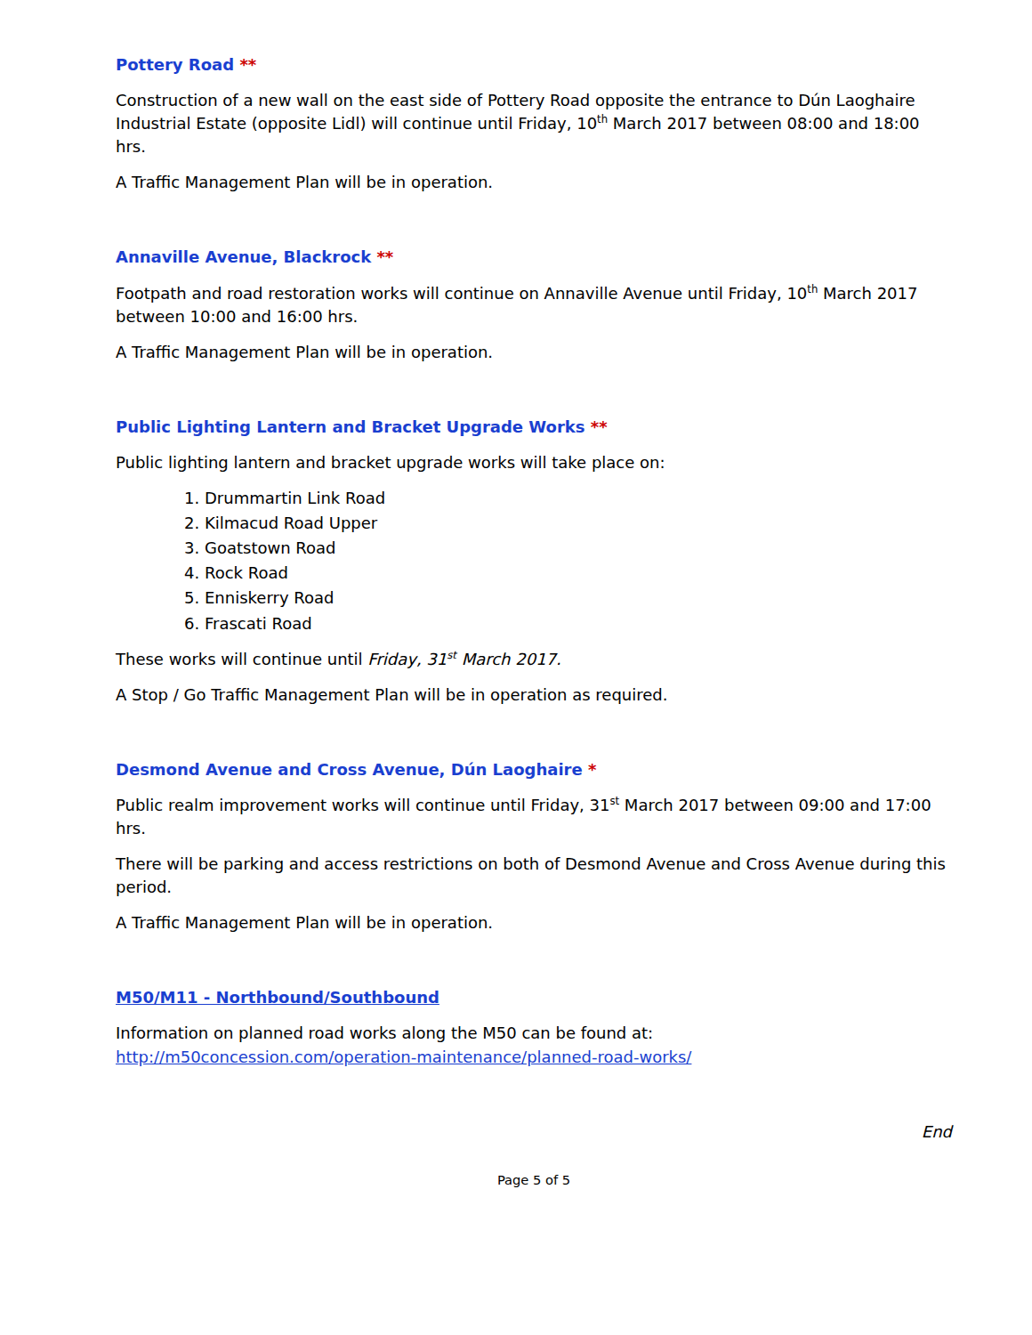Pottery Road **
Construction of a new wall on the east side of Pottery Road opposite the entrance to Dún Laoghaire Industrial Estate (opposite Lidl) will continue until Friday, 10th March 2017 between 08:00 and 18:00 hrs.
A Traffic Management Plan will be in operation.
Annaville Avenue, Blackrock **
Footpath and road restoration works will continue on Annaville Avenue until Friday, 10th March 2017 between 10:00 and 16:00 hrs.
A Traffic Management Plan will be in operation.
Public Lighting Lantern and Bracket Upgrade Works **
Public lighting lantern and bracket upgrade works will take place on:
Drummartin Link Road
Kilmacud Road Upper
Goatstown Road
Rock Road
Enniskerry Road
Frascati Road
These works will continue until Friday, 31st March 2017.
A Stop / Go Traffic Management Plan will be in operation as required.
Desmond Avenue and Cross Avenue, Dún Laoghaire *
Public realm improvement works will continue until Friday, 31st March 2017 between 09:00 and 17:00 hrs.
There will be parking and access restrictions on both of Desmond Avenue and Cross Avenue during this period.
A Traffic Management Plan will be in operation.
M50/M11 - Northbound/Southbound
Information on planned road works along the M50 can be found at:
http://m50concession.com/operation-maintenance/planned-road-works/
End
Page 5 of 5